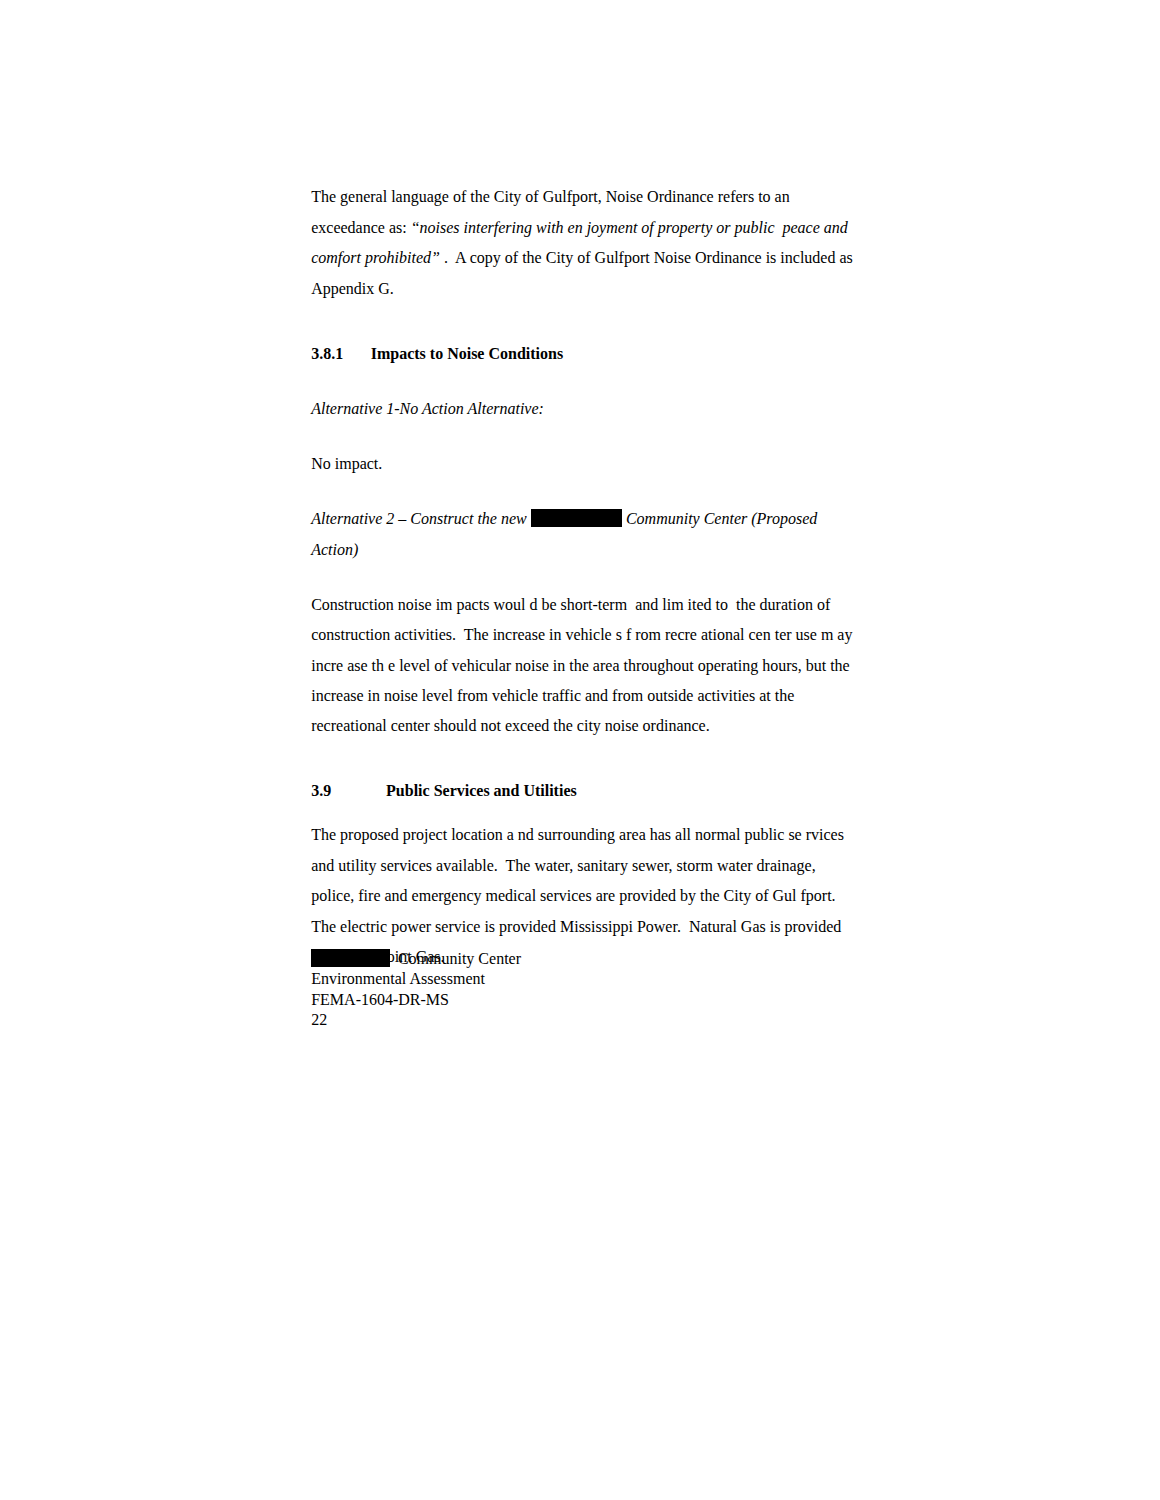The general language of the City of Gulfport, Noise Ordinance refers to an exceedance as: “noises interfering with en joyment of property or public peace and comfort prohibited” . A copy of the City of Gulfport Noise Ordinance is included as Appendix G.
3.8.1 Impacts to Noise Conditions
Alternative 1-No Action Alternative:
No impact.
Alternative 2 – Construct the new Community Center (Proposed Action)
Construction noise im pacts woul d be short-term and lim ited to the duration of construction activities. The increase in vehicle s f rom recre ational cen ter use m ay incre ase th e level of vehicular noise in the area throughout operating hours, but the increase in noise level from vehicle traffic and from outside activities at the recreational center should not exceed the city noise ordinance.
3.9 Public Services and Utilities
The proposed project location a nd surrounding area has all normal public se rvices and utility services available. The water, sanitary sewer, storm water drainage, police, fire and emergency medical services are provided by the City of Gul fport. The electric power service is provided Mississippi Power. Natural Gas is provided by Center Point Gas.
Community Center
Environmental Assessment
FEMA-1604-DR-MS
22